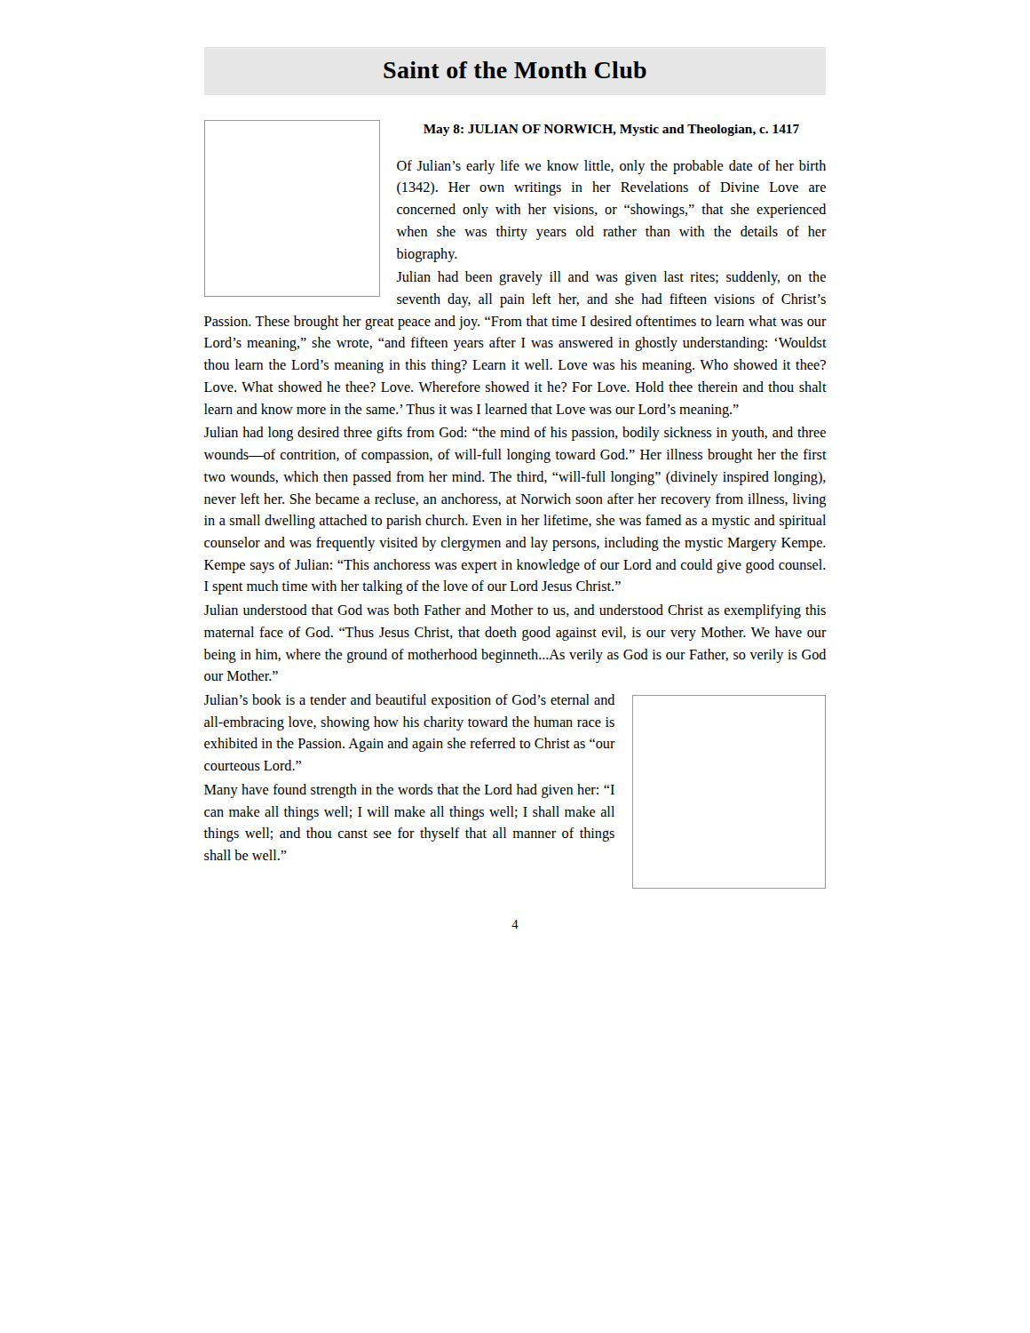Saint of the Month Club
May 8: JULIAN OF NORWICH, Mystic and Theologian, c. 1417
Of Julian’s early life we know little, only the probable date of her birth (1342). Her own writings in her Revelations of Divine Love are concerned only with her visions, or “showings,” that she experienced when she was thirty years old rather than with the details of her biography.
Julian had been gravely ill and was given last rites; suddenly, on the seventh day, all pain left her, and she had fifteen visions of Christ’s Passion. These brought her great peace and joy. “From that time I desired oftentimes to learn what was our Lord’s meaning,” she wrote, “and fifteen years after I was answered in ghostly understanding: ‘Wouldst thou learn the Lord’s meaning in this thing? Learn it well. Love was his meaning. Who showed it thee? Love. What showed he thee? Love. Wherefore showed it he? For Love. Hold thee therein and thou shalt learn and know more in the same.’ Thus it was I learned that Love was our Lord’s meaning.”
Julian had long desired three gifts from God: “the mind of his passion, bodily sickness in youth, and three wounds—of contrition, of compassion, of will-full longing toward God.” Her illness brought her the first two wounds, which then passed from her mind. The third, “will-full longing” (divinely inspired longing), never left her. She became a recluse, an anchoress, at Norwich soon after her recovery from illness, living in a small dwelling attached to parish church. Even in her lifetime, she was famed as a mystic and spiritual counselor and was frequently visited by clergymen and lay persons, including the mystic Margery Kempe. Kempe says of Julian: “This anchoress was expert in knowledge of our Lord and could give good counsel. I spent much time with her talking of the love of our Lord Jesus Christ.”
Julian understood that God was both Father and Mother to us, and understood Christ as exemplifying this maternal face of God. “Thus Jesus Christ, that doeth good against evil, is our very Mother. We have our being in him, where the ground of motherhood beginneth...As verily as God is our Father, so verily is God our Mother.”
Julian’s book is a tender and beautiful exposition of God’s eternal and all-embracing love, showing how his charity toward the human race is exhibited in the Passion. Again and again she referred to Christ as “our courteous Lord.”
Many have found strength in the words that the Lord had given her: “I can make all things well; I will make all things well; I shall make all things well; and thou canst see for thyself that all manner of things shall be well.”
4